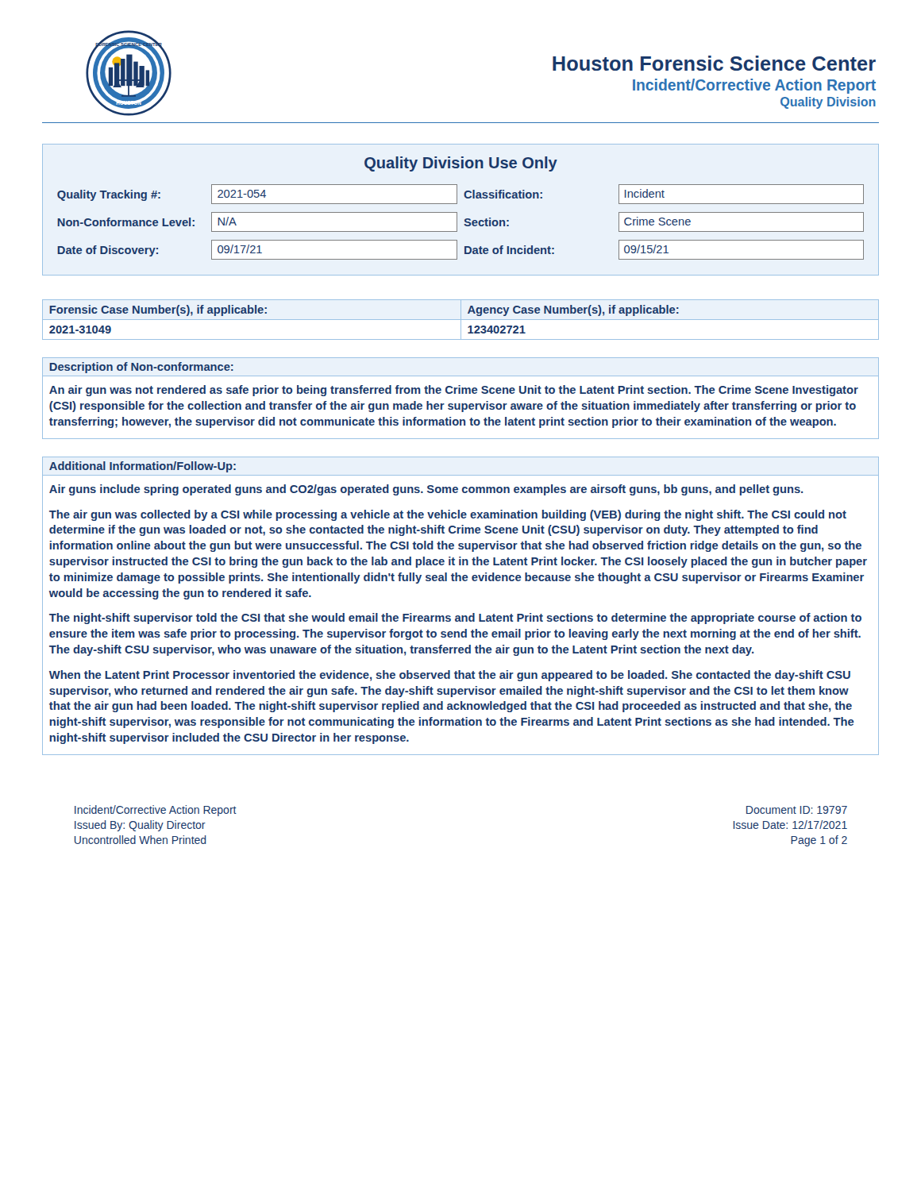FORENSIC SCIENCE CENTER HOUSTON
Houston Forensic Science Center
Incident/Corrective Action Report
Quality Division
Quality Division Use Only
| Quality Tracking #: | 2021-054 | Classification: | Incident |
| Non-Conformance Level: | N/A | Section: | Crime Scene |
| Date of Discovery: | 09/17/21 | Date of Incident: | 09/15/21 |
| Forensic Case Number(s), if applicable: | Agency Case Number(s), if applicable: |
| --- | --- |
| 2021-31049 | 123402721 |
Description of Non-conformance:
An air gun was not rendered as safe prior to being transferred from the Crime Scene Unit to the Latent Print section. The Crime Scene Investigator (CSI) responsible for the collection and transfer of the air gun made her supervisor aware of the situation immediately after transferring or prior to transferring; however, the supervisor did not communicate this information to the latent print section prior to their examination of the weapon.
Additional Information/Follow-Up:
Air guns include spring operated guns and CO2/gas operated guns. Some common examples are airsoft guns, bb guns, and pellet guns.
The air gun was collected by a CSI while processing a vehicle at the vehicle examination building (VEB) during the night shift. The CSI could not determine if the gun was loaded or not, so she contacted the night-shift Crime Scene Unit (CSU) supervisor on duty. They attempted to find information online about the gun but were unsuccessful. The CSI told the supervisor that she had observed friction ridge details on the gun, so the supervisor instructed the CSI to bring the gun back to the lab and place it in the Latent Print locker. The CSI loosely placed the gun in butcher paper to minimize damage to possible prints. She intentionally didn't fully seal the evidence because she thought a CSU supervisor or Firearms Examiner would be accessing the gun to rendered it safe.
The night-shift supervisor told the CSI that she would email the Firearms and Latent Print sections to determine the appropriate course of action to ensure the item was safe prior to processing. The supervisor forgot to send the email prior to leaving early the next morning at the end of her shift. The day-shift CSU supervisor, who was unaware of the situation, transferred the air gun to the Latent Print section the next day.
When the Latent Print Processor inventoried the evidence, she observed that the air gun appeared to be loaded. She contacted the day-shift CSU supervisor, who returned and rendered the air gun safe. The day-shift supervisor emailed the night-shift supervisor and the CSI to let them know that the air gun had been loaded. The night-shift supervisor replied and acknowledged that the CSI had proceeded as instructed and that she, the night-shift supervisor, was responsible for not communicating the information to the Firearms and Latent Print sections as she had intended. The night-shift supervisor included the CSU Director in her response.
Incident/Corrective Action Report
Issued By: Quality Director
Uncontrolled When Printed
Document ID: 19797
Issue Date: 12/17/2021
Page 1 of 2